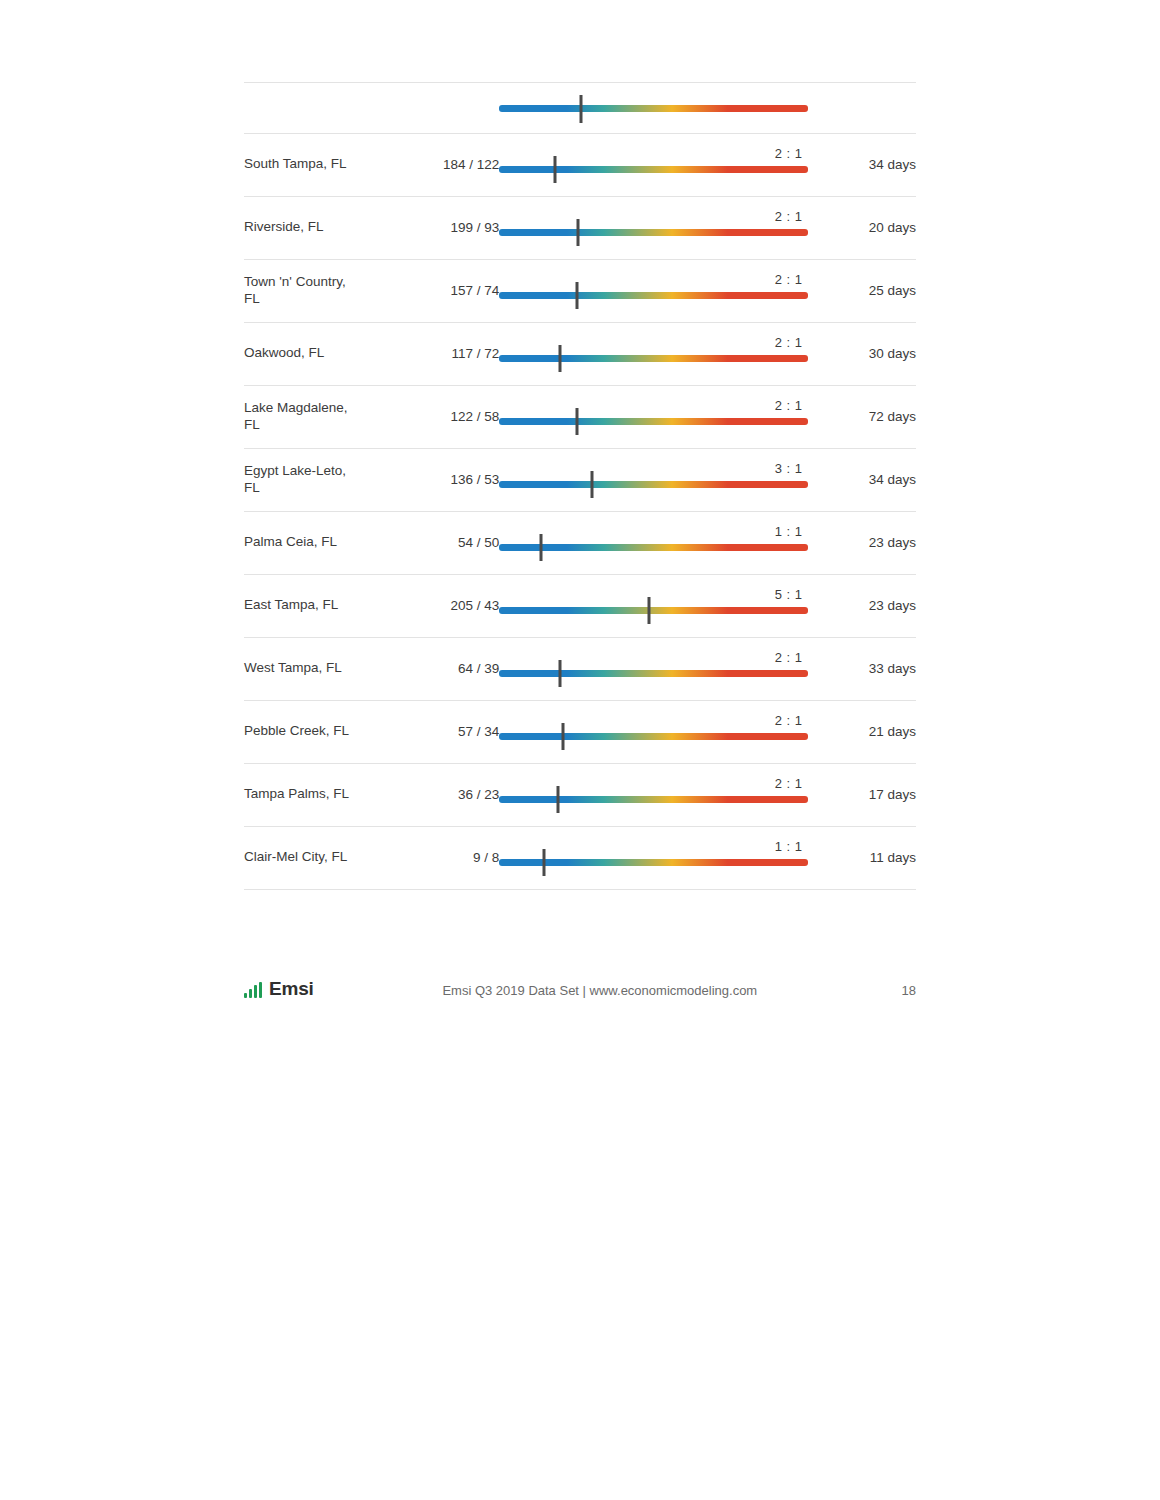| South Tampa, FL | 184 / 122 | 2 : 1 | 34 days |
| Riverside, FL | 199 / 93 | 2 : 1 | 20 days |
| Town 'n' Country, FL | 157 / 74 | 2 : 1 | 25 days |
| Oakwood, FL | 117 / 72 | 2 : 1 | 30 days |
| Lake Magdalene, FL | 122 / 58 | 2 : 1 | 72 days |
| Egypt Lake-Leto, FL | 136 / 53 | 3 : 1 | 34 days |
| Palma Ceia, FL | 54 / 50 | 1 : 1 | 23 days |
| East Tampa, FL | 205 / 43 | 5 : 1 | 23 days |
| West Tampa, FL | 64 / 39 | 2 : 1 | 33 days |
| Pebble Creek, FL | 57 / 34 | 2 : 1 | 21 days |
| Tampa Palms, FL | 36 / 23 | 2 : 1 | 17 days |
| Clair-Mel City, FL | 9 / 8 | 1 : 1 | 11 days |
Emsi
Emsi Q3 2019 Data Set | www.economicmodeling.com
18